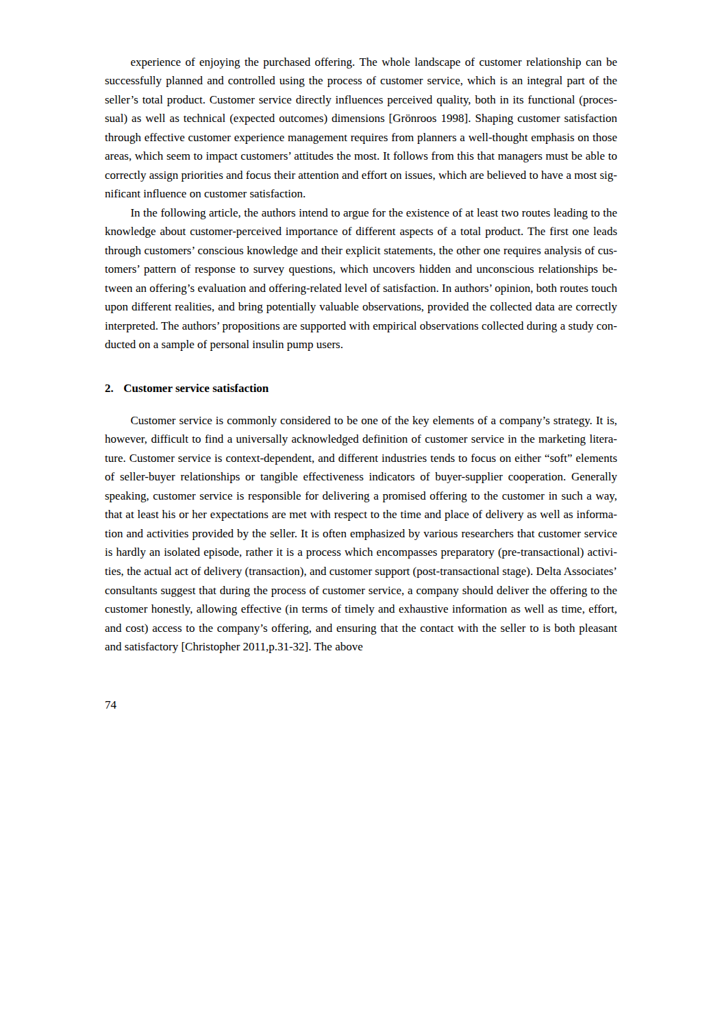experience of enjoying the purchased offering. The whole landscape of customer relationship can be successfully planned and controlled using the process of customer service, which is an integral part of the seller’s total product. Customer service directly influences perceived quality, both in its functional (processual) as well as technical (expected outcomes) dimensions [Grönroos 1998]. Shaping customer satisfaction through effective customer experience management requires from planners a well-thought emphasis on those areas, which seem to impact customers’ attitudes the most. It follows from this that managers must be able to correctly assign priorities and focus their attention and effort on issues, which are believed to have a most significant influence on customer satisfaction.
In the following article, the authors intend to argue for the existence of at least two routes leading to the knowledge about customer-perceived importance of different aspects of a total product. The first one leads through customers’ conscious knowledge and their explicit statements, the other one requires analysis of customers’ pattern of response to survey questions, which uncovers hidden and unconscious relationships between an offering’s evaluation and offering-related level of satisfaction. In authors’ opinion, both routes touch upon different realities, and bring potentially valuable observations, provided the collected data are correctly interpreted. The authors’ propositions are supported with empirical observations collected during a study conducted on a sample of personal insulin pump users.
2. Customer service satisfaction
Customer service is commonly considered to be one of the key elements of a company’s strategy. It is, however, difficult to find a universally acknowledged definition of customer service in the marketing literature. Customer service is context-dependent, and different industries tends to focus on either “soft” elements of seller-buyer relationships or tangible effectiveness indicators of buyer-supplier cooperation. Generally speaking, customer service is responsible for delivering a promised offering to the customer in such a way, that at least his or her expectations are met with respect to the time and place of delivery as well as information and activities provided by the seller. It is often emphasized by various researchers that customer service is hardly an isolated episode, rather it is a process which encompasses preparatory (pre-transactional) activities, the actual act of delivery (transaction), and customer support (post-transactional stage). Delta Associates’ consultants suggest that during the process of customer service, a company should deliver the offering to the customer honestly, allowing effective (in terms of timely and exhaustive information as well as time, effort, and cost) access to the company’s offering, and ensuring that the contact with the seller to is both pleasant and satisfactory [Christopher 2011,p.31-32]. The above
74